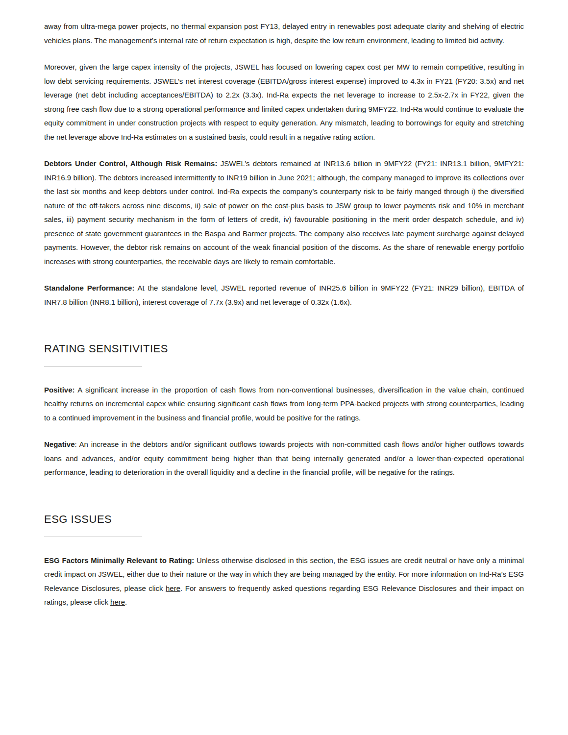away from ultra-mega power projects, no thermal expansion post FY13, delayed entry in renewables post adequate clarity and shelving of electric vehicles plans. The management’s internal rate of return expectation is high, despite the low return environment, leading to limited bid activity.
Moreover, given the large capex intensity of the projects, JSWEL has focused on lowering capex cost per MW to remain competitive, resulting in low debt servicing requirements. JSWEL’s net interest coverage (EBITDA/gross interest expense) improved to 4.3x in FY21 (FY20: 3.5x) and net leverage (net debt including acceptances/EBITDA) to 2.2x (3.3x). Ind-Ra expects the net leverage to increase to 2.5x-2.7x in FY22, given the strong free cash flow due to a strong operational performance and limited capex undertaken during 9MFY22. Ind-Ra would continue to evaluate the equity commitment in under construction projects with respect to equity generation. Any mismatch, leading to borrowings for equity and stretching the net leverage above Ind-Ra estimates on a sustained basis, could result in a negative rating action.
Debtors Under Control, Although Risk Remains: JSWEL’s debtors remained at INR13.6 billion in 9MFY22 (FY21: INR13.1 billion, 9MFY21: INR16.9 billion). The debtors increased intermittently to INR19 billion in June 2021; although, the company managed to improve its collections over the last six months and keep debtors under control. Ind-Ra expects the company’s counterparty risk to be fairly manged through i) the diversified nature of the off-takers across nine discoms, ii) sale of power on the cost-plus basis to JSW group to lower payments risk and 10% in merchant sales, iii) payment security mechanism in the form of letters of credit, iv) favourable positioning in the merit order despatch schedule, and iv) presence of state government guarantees in the Baspa and Barmer projects. The company also receives late payment surcharge against delayed payments. However, the debtor risk remains on account of the weak financial position of the discoms. As the share of renewable energy portfolio increases with strong counterparties, the receivable days are likely to remain comfortable.
Standalone Performance: At the standalone level, JSWEL reported revenue of INR25.6 billion in 9MFY22 (FY21: INR29 billion), EBITDA of INR7.8 billion (INR8.1 billion), interest coverage of 7.7x (3.9x) and net leverage of 0.32x (1.6x).
RATING SENSITIVITIES
Positive: A significant increase in the proportion of cash flows from non-conventional businesses, diversification in the value chain, continued healthy returns on incremental capex while ensuring significant cash flows from long-term PPA-backed projects with strong counterparties, leading to a continued improvement in the business and financial profile, would be positive for the ratings.
Negative: An increase in the debtors and/or significant outflows towards projects with non-committed cash flows and/or higher outflows towards loans and advances, and/or equity commitment being higher than that being internally generated and/or a lower-than-expected operational performance, leading to deterioration in the overall liquidity and a decline in the financial profile, will be negative for the ratings.
ESG ISSUES
ESG Factors Minimally Relevant to Rating: Unless otherwise disclosed in this section, the ESG issues are credit neutral or have only a minimal credit impact on JSWEL, either due to their nature or the way in which they are being managed by the entity. For more information on Ind-Ra’s ESG Relevance Disclosures, please click here. For answers to frequently asked questions regarding ESG Relevance Disclosures and their impact on ratings, please click here.